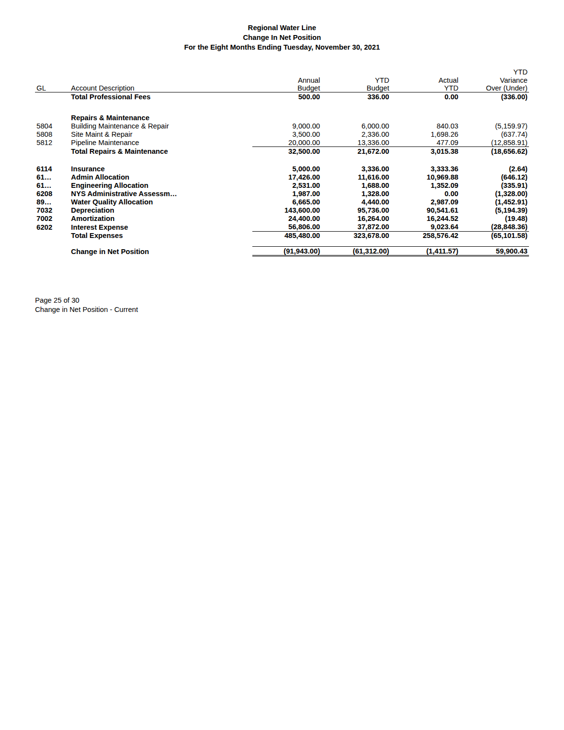Regional Water Line
Change In Net Position
For the Eight Months Ending Tuesday, November 30, 2021
| | | | | | YTD |
| --- | --- | --- | --- | --- | --- |
| | | Annual | YTD | Actual | Variance |
| GL | Account Description | Budget | Budget | YTD | Over (Under) |
| | Total Professional Fees | 500.00 | 336.00 | 0.00 | (336.00) |
| | Repairs & Maintenance | | | | |
| 5804 | Building Maintenance & Repair | 9,000.00 | 6,000.00 | 840.03 | (5,159.97) |
| 5808 | Site Maint & Repair | 3,500.00 | 2,336.00 | 1,698.26 | (637.74) |
| 5812 | Pipeline Maintenance | 20,000.00 | 13,336.00 | 477.09 | (12,858.91) |
| | Total Repairs & Maintenance | 32,500.00 | 21,672.00 | 3,015.38 | (18,656.62) |
| 6114 | Insurance | 5,000.00 | 3,336.00 | 3,333.36 | (2.64) |
| 61… | Admin Allocation | 17,426.00 | 11,616.00 | 10,969.88 | (646.12) |
| 61… | Engineering Allocation | 2,531.00 | 1,688.00 | 1,352.09 | (335.91) |
| 6208 | NYS Administrative Assessm… | 1,987.00 | 1,328.00 | 0.00 | (1,328.00) |
| 89… | Water Quality Allocation | 6,665.00 | 4,440.00 | 2,987.09 | (1,452.91) |
| 7032 | Depreciation | 143,600.00 | 95,736.00 | 90,541.61 | (5,194.39) |
| 7002 | Amortization | 24,400.00 | 16,264.00 | 16,244.52 | (19.48) |
| 6202 | Interest Expense | 56,806.00 | 37,872.00 | 9,023.64 | (28,848.36) |
| | Total Expenses | 485,480.00 | 323,678.00 | 258,576.42 | (65,101.58) |
| | Change in Net Position | (91,943.00) | (61,312.00) | (1,411.57) | 59,900.43 |
Page 25 of 30
Change in Net Position - Current